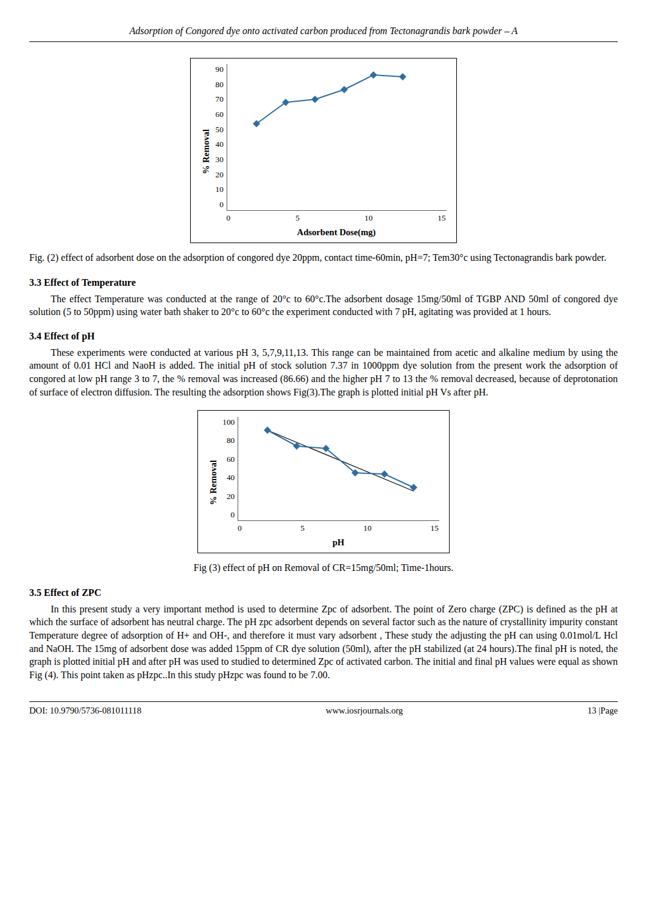Adsorption of Congored dye onto activated carbon produced from Tectonagrandis bark powder – A
% Removal
9080706050403020100
051015
Adsorbent Dose(mg)
Fig. (2) effect of adsorbent dose on the adsorption of congored dye 20ppm, contact time-60min, pH=7; Tem30°c using Tectonagrandis bark powder.
3.3 Effect of Temperature
The effect Temperature was conducted at the range of 20°c to 60°c.The adsorbent dosage 15mg/50ml of TGBP AND 50ml of congored dye solution (5 to 50ppm) using water bath shaker to 20°c to 60°c the experiment conducted with 7 pH, agitating was provided at 1 hours.
3.4 Effect of pH
These experiments were conducted at various pH 3, 5,7,9,11,13. This range can be maintained from acetic and alkaline medium by using the amount of 0.01 HCl and NaoH is added. The initial pH of stock solution 7.37 in 1000ppm dye solution from the present work the adsorption of congored at low pH range 3 to 7, the % removal was increased (86.66) and the higher pH 7 to 13 the % removal decreased, because of deprotonation of surface of electron diffusion. The resulting the adsorption shows Fig(3).The graph is plotted initial pH Vs after pH.
% Removal
100806040200
051015
pH
Fig (3) effect of pH on Removal of CR=15mg/50ml; Time-1hours.
3.5 Effect of ZPC
In this present study a very important method is used to determine Zpc of adsorbent. The point of Zero charge (ZPC) is defined as the pH at which the surface of adsorbent has neutral charge. The pH zpc adsorbent depends on several factor such as the nature of crystallinity impurity constant Temperature degree of adsorption of H+ and OH-, and therefore it must vary adsorbent , These study the adjusting the pH can using 0.01mol/L Hcl and NaOH. The 15mg of adsorbent dose was added 15ppm of CR dye solution (50ml), after the pH stabilized (at 24 hours).The final pH is noted, the graph is plotted initial pH and after pH was used to studied to determined Zpc of activated carbon. The initial and final pH values were equal as shown Fig (4). This point taken as pHzpc..In this study pHzpc was found to be 7.00.
DOI: 10.9790/5736-081011118 www.iosrjournals.org 13 |Page